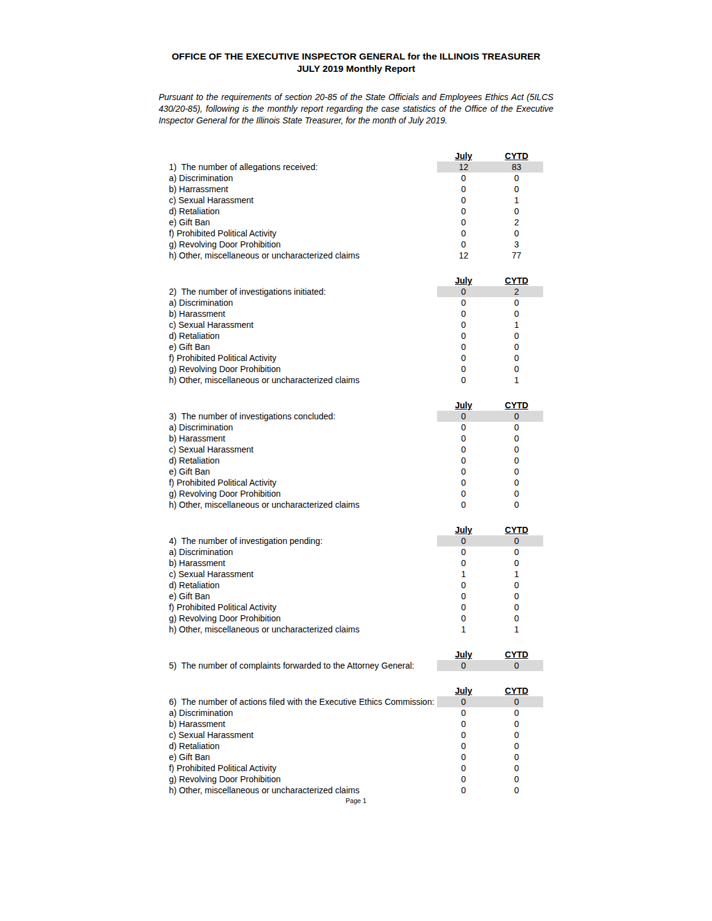OFFICE OF THE EXECUTIVE INSPECTOR GENERAL for the ILLINOIS TREASURER
JULY 2019 Monthly Report
Pursuant to the requirements of section 20-85 of the State Officials and Employees Ethics Act (5ILCS 430/20-85), following is the monthly report regarding the case statistics of the Office of the Executive Inspector General for the Illinois State Treasurer, for the month of July 2019.
| | July | CYTD |
| 1) The number of allegations received: | 12 | 83 |
| a) Discrimination | 0 | 0 |
| b) Harrassment | 0 | 0 |
| c) Sexual Harassment | 0 | 1 |
| d) Retaliation | 0 | 0 |
| e) Gift Ban | 0 | 2 |
| f) Prohibited Political Activity | 0 | 0 |
| g) Revolving Door Prohibition | 0 | 3 |
| h) Other, miscellaneous or uncharacterized claims | 12 | 77 |
| | July | CYTD |
| 2) The number of investigations initiated: | 0 | 2 |
| a) Discrimination | 0 | 0 |
| b) Harassment | 0 | 0 |
| c) Sexual Harassment | 0 | 1 |
| d) Retaliation | 0 | 0 |
| e) Gift Ban | 0 | 0 |
| f) Prohibited Political Activity | 0 | 0 |
| g) Revolving Door Prohibition | 0 | 0 |
| h) Other, miscellaneous or uncharacterized claims | 0 | 1 |
| | July | CYTD |
| 3) The number of investigations concluded: | 0 | 0 |
| a) Discrimination | 0 | 0 |
| b) Harassment | 0 | 0 |
| c) Sexual Harassment | 0 | 0 |
| d) Retaliation | 0 | 0 |
| e) Gift Ban | 0 | 0 |
| f) Prohibited Political Activity | 0 | 0 |
| g) Revolving Door Prohibition | 0 | 0 |
| h) Other, miscellaneous or uncharacterized claims | 0 | 0 |
| | July | CYTD |
| 4) The number of investigation pending: | 0 | 0 |
| a) Discrimination | 0 | 0 |
| b) Harassment | 0 | 0 |
| c) Sexual Harassment | 1 | 1 |
| d) Retaliation | 0 | 0 |
| e) Gift Ban | 0 | 0 |
| f) Prohibited Political Activity | 0 | 0 |
| g) Revolving Door Prohibition | 0 | 0 |
| h) Other, miscellaneous or uncharacterized claims | 1 | 1 |
| | July | CYTD |
| 5) The number of complaints forwarded to the Attorney General: | 0 | 0 |
| | July | CYTD |
| 6) The number of actions filed with the Executive Ethics Commission: | 0 | 0 |
| a) Discrimination | 0 | 0 |
| b) Harassment | 0 | 0 |
| c) Sexual Harassment | 0 | 0 |
| d) Retaliation | 0 | 0 |
| e) Gift Ban | 0 | 0 |
| f) Prohibited Political Activity | 0 | 0 |
| g) Revolving Door Prohibition | 0 | 0 |
| h) Other, miscellaneous or uncharacterized claims | 0 | 0 |
Page 1